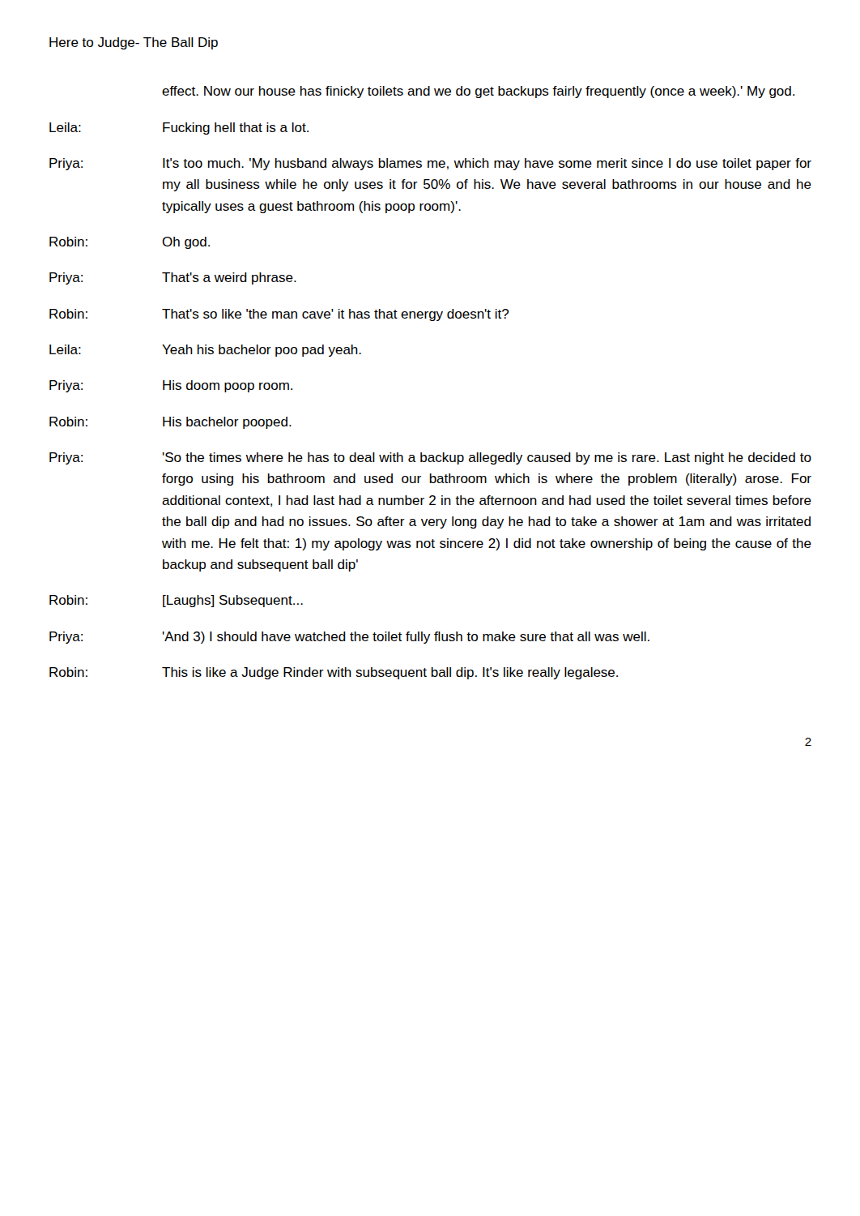Here to Judge- The Ball Dip
Priya:
effect. Now our house has finicky toilets and we do get backups fairly frequently (once a week).' My god.
Leila:
Fucking hell that is a lot.
Priya:
It's too much. 'My husband always blames me, which may have some merit since I do use toilet paper for my all business while he only uses it for 50% of his. We have several bathrooms in our house and he typically uses a guest bathroom (his poop room)'.
Robin:
Oh god.
Priya:
That's a weird phrase.
Robin:
That's so like 'the man cave' it has that energy doesn't it?
Leila:
Yeah his bachelor poo pad yeah.
Priya:
His doom poop room.
Robin:
His bachelor pooped.
Priya:
'So the times where he has to deal with a backup allegedly caused by me is rare. Last night he decided to forgo using his bathroom and used our bathroom which is where the problem (literally) arose. For additional context, I had last had a number 2 in the afternoon and had used the toilet several times before the ball dip and had no issues. So after a very long day he had to take a shower at 1am and was irritated with me. He felt that: 1) my apology was not sincere 2) I did not take ownership of being the cause of the backup and subsequent ball dip'
Robin:
[Laughs] Subsequent...
Priya:
'And 3) I should have watched the toilet fully flush to make sure that all was well.
Robin:
This is like a Judge Rinder with subsequent ball dip. It's like really legalese.
2